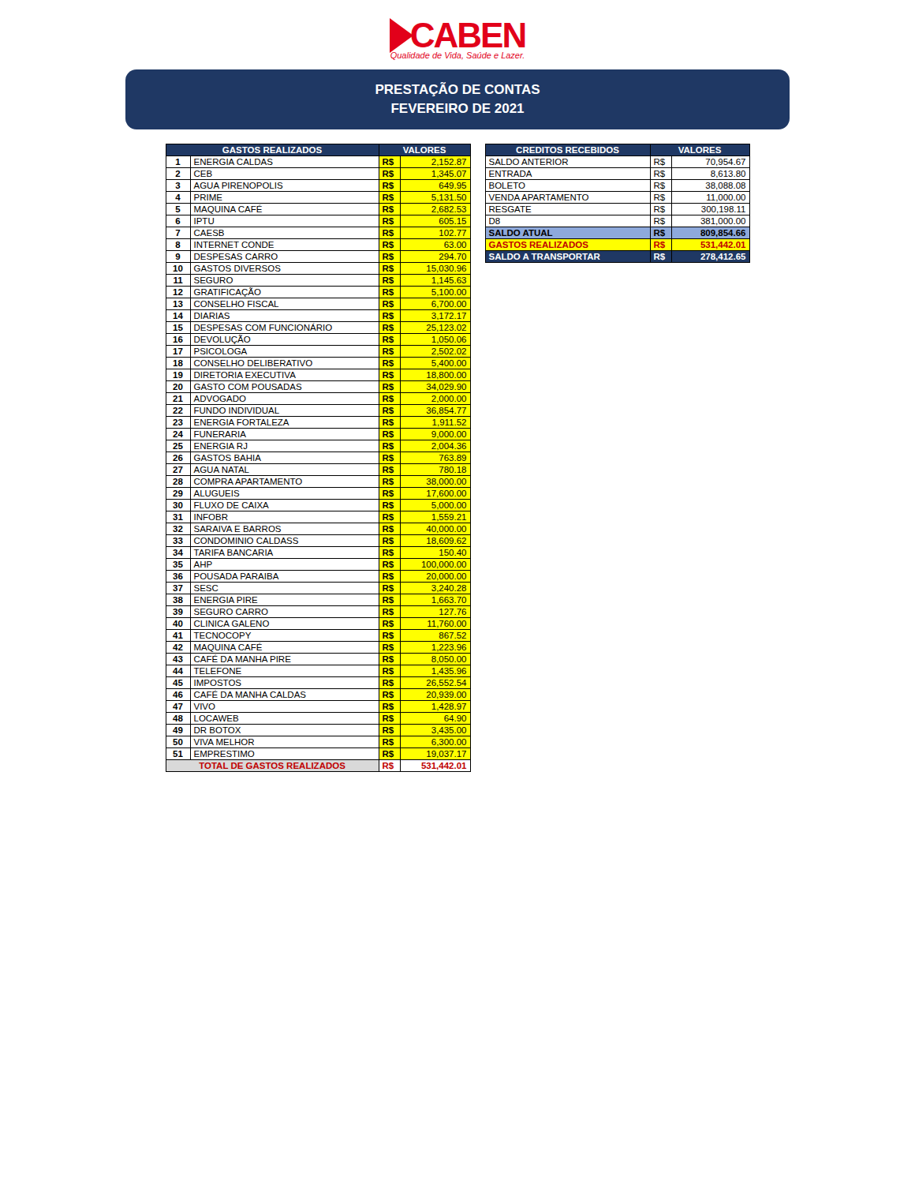CABEN
Qualidade de Vida, Saúde e Lazer.
PRESTAÇÃO DE CONTAS
FEVEREIRO DE 2021
| GASTOS REALIZADOS | VALORES |
| --- | --- |
| 1 | ENERGIA CALDAS | R$ | 2,152.87 |
| 2 | CEB | R$ | 1,345.07 |
| 3 | AGUA PIRENOPOLIS | R$ | 649.95 |
| 4 | PRIME | R$ | 5,131.50 |
| 5 | MAQUINA CAFÉ | R$ | 2,682.53 |
| 6 | IPTU | R$ | 605.15 |
| 7 | CAESB | R$ | 102.77 |
| 8 | INTERNET CONDE | R$ | 63.00 |
| 9 | DESPESAS CARRO | R$ | 294.70 |
| 10 | GASTOS DIVERSOS | R$ | 15,030.96 |
| 11 | SEGURO | R$ | 1,145.63 |
| 12 | GRATIFICAÇÃO | R$ | 5,100.00 |
| 13 | CONSELHO FISCAL | R$ | 6,700.00 |
| 14 | DIARIAS | R$ | 3,172.17 |
| 15 | DESPESAS COM FUNCIONÁRIO | R$ | 25,123.02 |
| 16 | DEVOLUÇÃO | R$ | 1,050.06 |
| 17 | PSICOLOGA | R$ | 2,502.02 |
| 18 | CONSELHO DELIBERATIVO | R$ | 5,400.00 |
| 19 | DIRETORIA EXECUTIVA | R$ | 18,800.00 |
| 20 | GASTO COM POUSADAS | R$ | 34,029.90 |
| 21 | ADVOGADO | R$ | 2,000.00 |
| 22 | FUNDO INDIVIDUAL | R$ | 36,854.77 |
| 23 | ENERGIA FORTALEZA | R$ | 1,911.52 |
| 24 | FUNERARIA | R$ | 9,000.00 |
| 25 | ENERGIA RJ | R$ | 2,004.36 |
| 26 | GASTOS BAHIA | R$ | 763.89 |
| 27 | AGUA NATAL | R$ | 780.18 |
| 28 | COMPRA APARTAMENTO | R$ | 38,000.00 |
| 29 | ALUGUEIS | R$ | 17,600.00 |
| 30 | FLUXO DE CAIXA | R$ | 5,000.00 |
| 31 | INFOBR | R$ | 1,559.21 |
| 32 | SARAIVA E BARROS | R$ | 40,000.00 |
| 33 | CONDOMINIO CALDASS | R$ | 18,609.62 |
| 34 | TARIFA BANCARIA | R$ | 150.40 |
| 35 | AHP | R$ | 100,000.00 |
| 36 | POUSADA PARAIBA | R$ | 20,000.00 |
| 37 | SESC | R$ | 3,240.28 |
| 38 | ENERGIA PIRE | R$ | 1,663.70 |
| 39 | SEGURO CARRO | R$ | 127.76 |
| 40 | CLINICA GALENO | R$ | 11,760.00 |
| 41 | TECNOCOPY | R$ | 867.52 |
| 42 | MAQUINA CAFÉ | R$ | 1,223.96 |
| 43 | CAFÉ DA MANHA PIRE | R$ | 8,050.00 |
| 44 | TELEFONE | R$ | 1,435.96 |
| 45 | IMPOSTOS | R$ | 26,552.54 |
| 46 | CAFÉ DA MANHA CALDAS | R$ | 20,939.00 |
| 47 | VIVO | R$ | 1,428.97 |
| 48 | LOCAWEB | R$ | 64.90 |
| 49 | DR BOTOX | R$ | 3,435.00 |
| 50 | VIVA MELHOR | R$ | 6,300.00 |
| 51 | EMPRESTIMO | R$ | 19,037.17 |
| TOTAL DE GASTOS REALIZADOS | R$ | 531,442.01 |
| CREDITOS RECEBIDOS | VALORES |
| --- | --- |
| SALDO ANTERIOR | R$ | 70,954.67 |
| ENTRADA | R$ | 8,613.80 |
| BOLETO | R$ | 38,088.08 |
| VENDA APARTAMENTO | R$ | 11,000.00 |
| RESGATE | R$ | 300,198.11 |
| D8 | R$ | 381,000.00 |
| SALDO ATUAL | R$ | 809,854.66 |
| GASTOS REALIZADOS | R$ | 531,442.01 |
| SALDO A TRANSPORTAR | R$ | 278,412.65 |